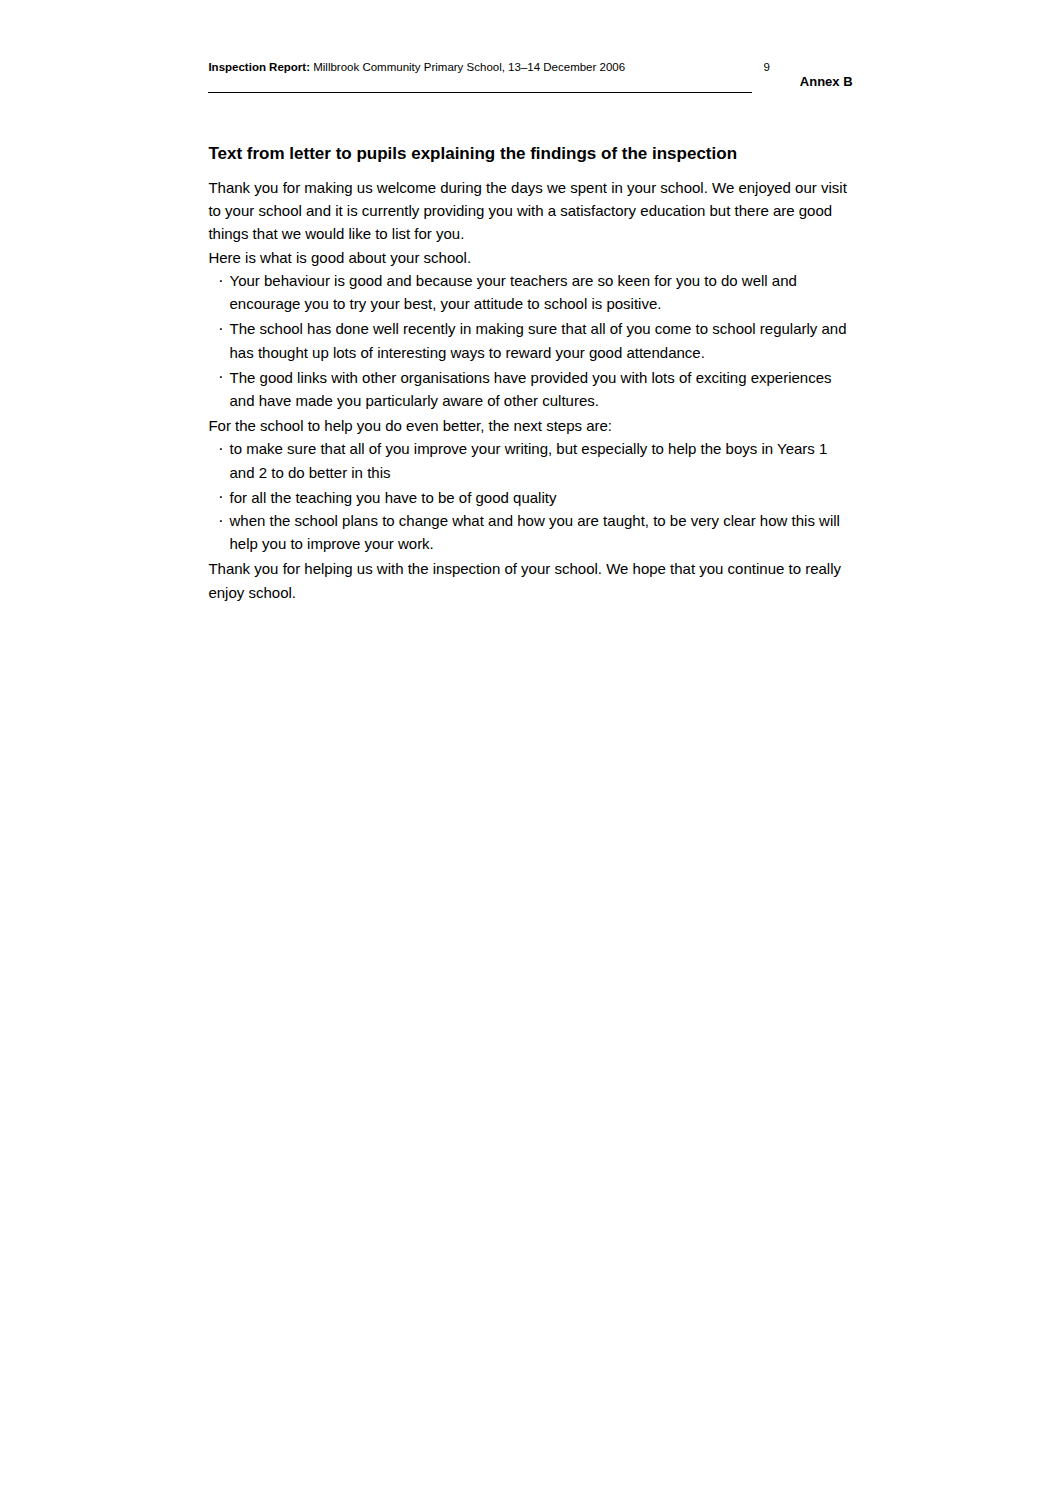Inspection Report: Millbrook Community Primary School, 13–14 December 2006
9
Annex B
Text from letter to pupils explaining the findings of the inspection
Thank you for making us welcome during the days we spent in your school. We enjoyed our visit to your school and it is currently providing you with a satisfactory education but there are good things that we would like to list for you.
Here is what is good about your school.
Your behaviour is good and because your teachers are so keen for you to do well and encourage you to try your best, your attitude to school is positive.
The school has done well recently in making sure that all of you come to school regularly and has thought up lots of interesting ways to reward your good attendance.
The good links with other organisations have provided you with lots of exciting experiences and have made you particularly aware of other cultures.
For the school to help you do even better, the next steps are:
to make sure that all of you improve your writing, but especially to help the boys in Years 1 and 2 to do better in this
for all the teaching you have to be of good quality
when the school plans to change what and how you are taught, to be very clear how this will help you to improve your work.
Thank you for helping us with the inspection of your school. We hope that you continue to really enjoy school.